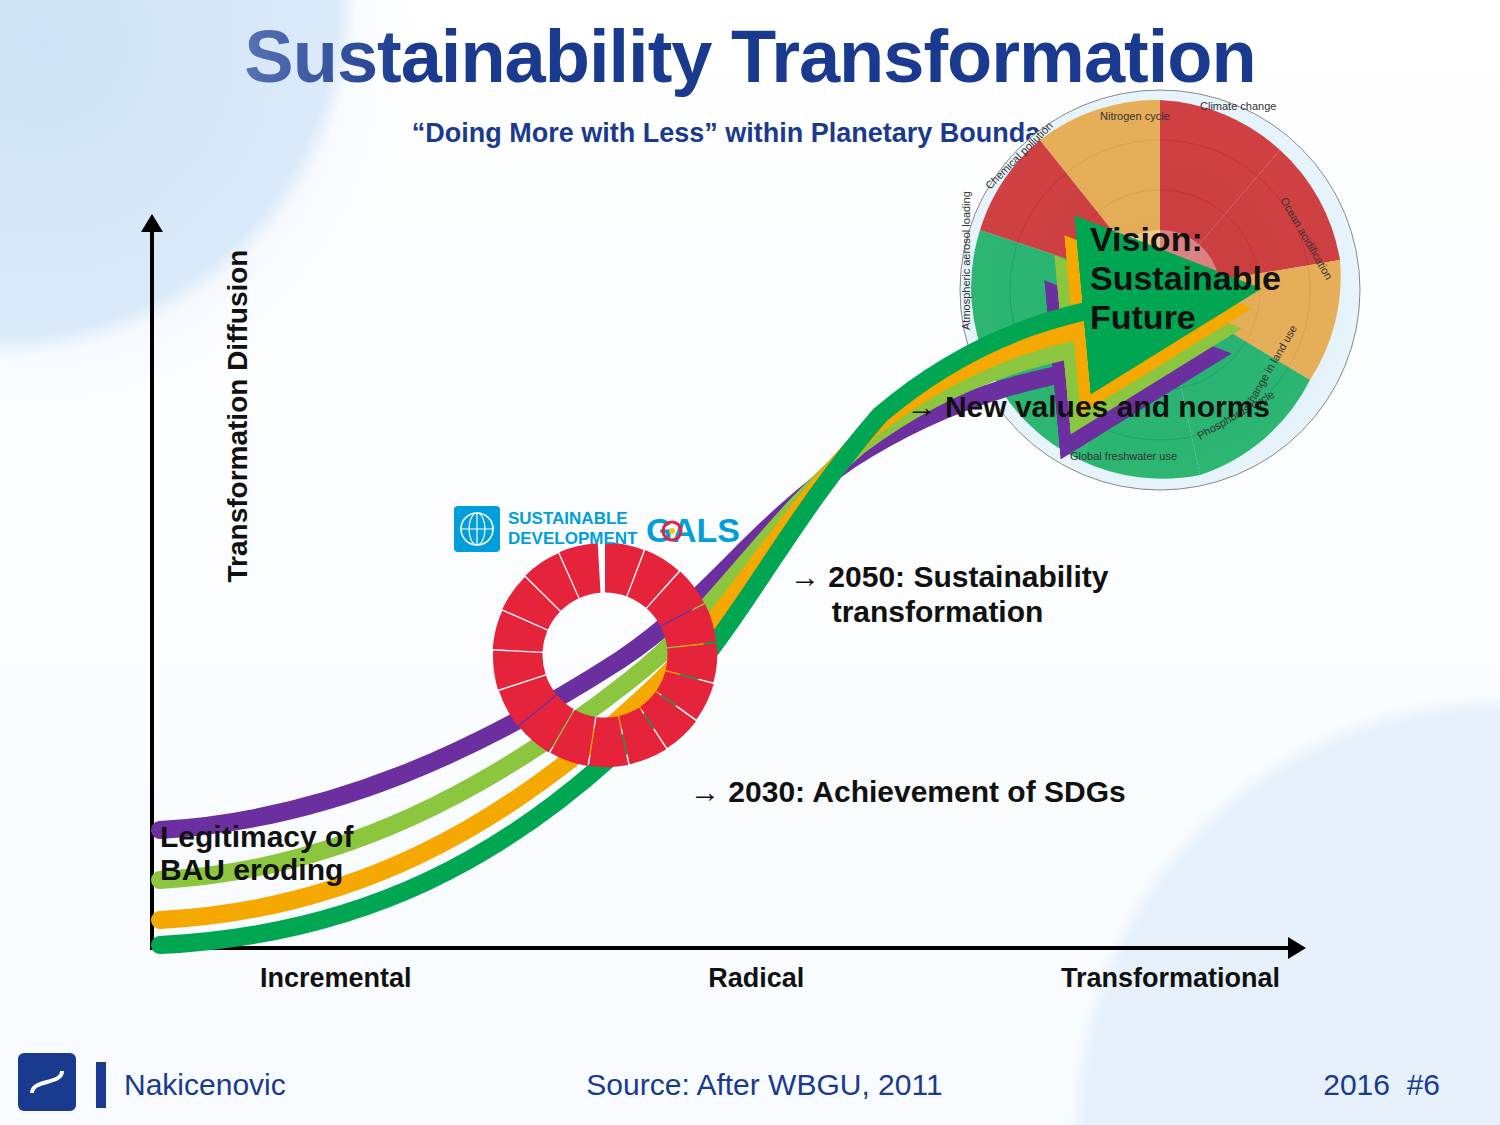Sustainability Transformation
“Doing More with Less” within Planetary Boundaries
Transformation Diffusion
Vision:
Sustainable
Future
→ New values and norms
→ 2050: Sustainability
transformation
→ 2030: Achievement of SDGs
Legitimacy of
BAU eroding
Incremental Radical Transformational
IIASA
Nakicenovic
Source: After WBGU, 2011
2016 #6